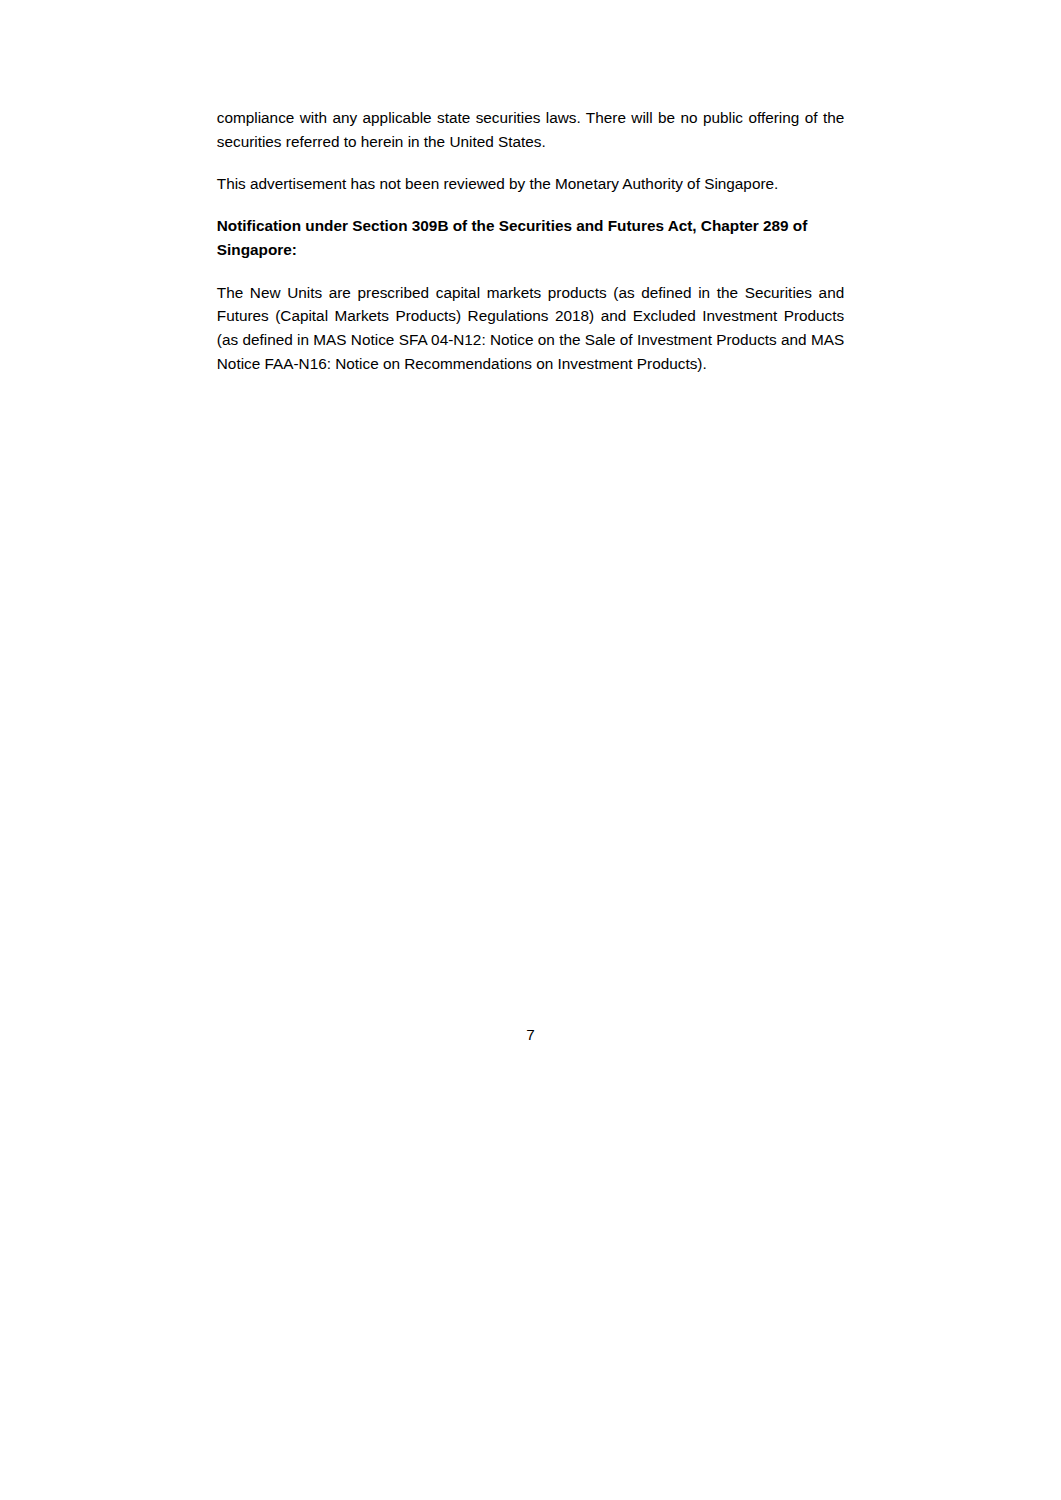compliance with any applicable state securities laws. There will be no public offering of the securities referred to herein in the United States.
This advertisement has not been reviewed by the Monetary Authority of Singapore.
Notification under Section 309B of the Securities and Futures Act, Chapter 289 of Singapore:
The New Units are prescribed capital markets products (as defined in the Securities and Futures (Capital Markets Products) Regulations 2018) and Excluded Investment Products (as defined in MAS Notice SFA 04-N12: Notice on the Sale of Investment Products and MAS Notice FAA-N16: Notice on Recommendations on Investment Products).
7